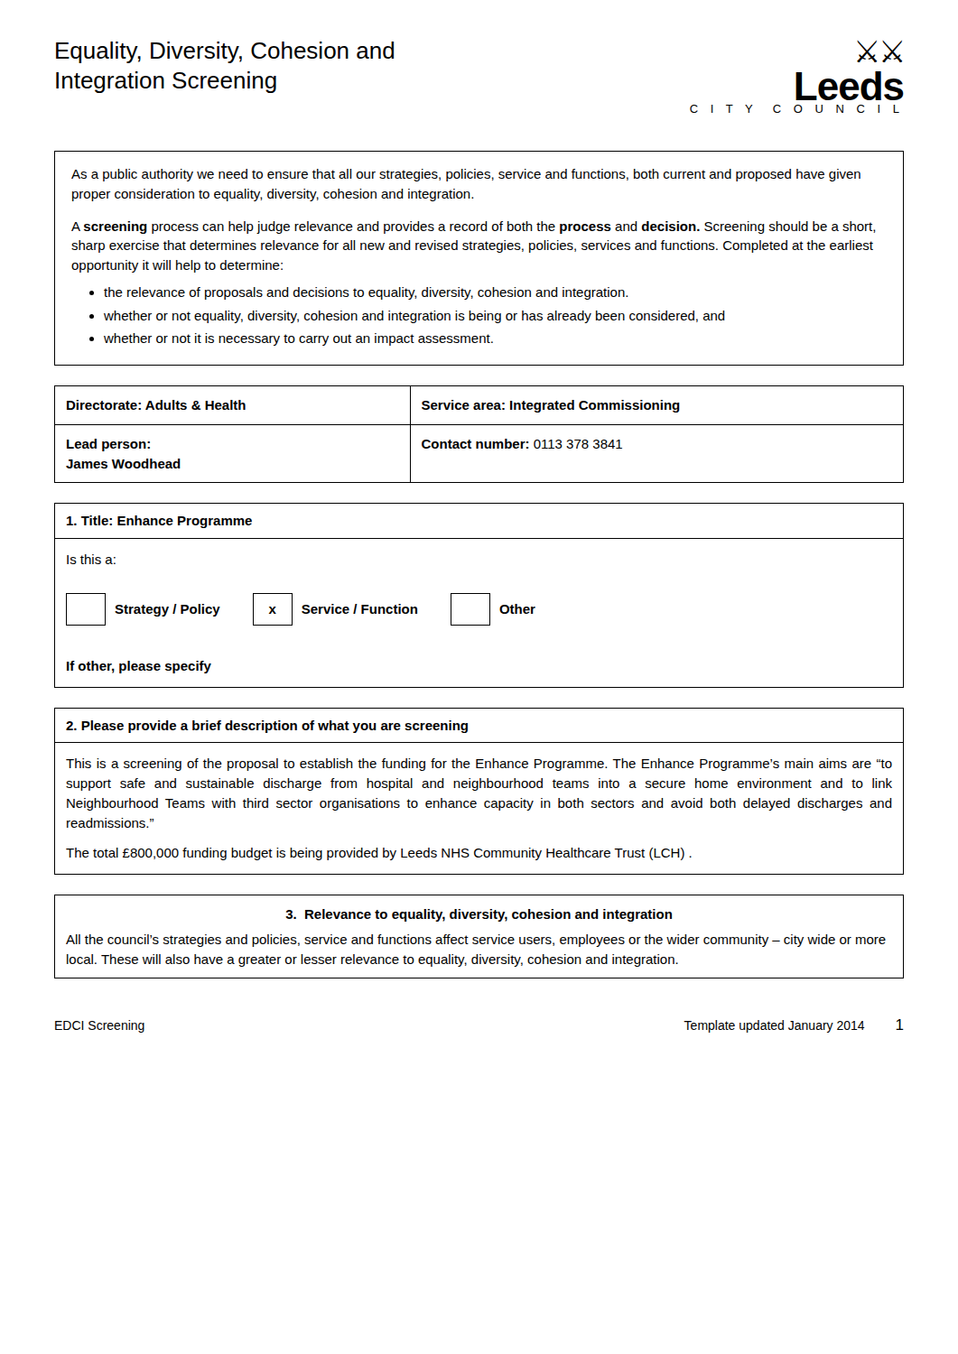Equality, Diversity, Cohesion and
Integration Screening
⚔⚔
Leeds C I T Y C O U N C I L
As a public authority we need to ensure that all our strategies, policies, service and functions, both current and proposed have given proper consideration to equality, diversity, cohesion and integration.
A screening process can help judge relevance and provides a record of both the process and decision. Screening should be a short, sharp exercise that determines relevance for all new and revised strategies, policies, services and functions. Completed at the earliest opportunity it will help to determine:
the relevance of proposals and decisions to equality, diversity, cohesion and integration.
whether or not equality, diversity, cohesion and integration is being or has already been considered, and
whether or not it is necessary to carry out an impact assessment.
| Directorate: Adults & Health | Service area: Integrated Commissioning |
| Lead person: James Woodhead | Contact number: 0113 378 3841 |
1. Title: Enhance Programme
Is this a:
Strategy / Policy x Service / Function Other
If other, please specify
2. Please provide a brief description of what you are screening
This is a screening of the proposal to establish the funding for the Enhance Programme. The Enhance Programme’s main aims are “to support safe and sustainable discharge from hospital and neighbourhood teams into a secure home environment and to link Neighbourhood Teams with third sector organisations to enhance capacity in both sectors and avoid both delayed discharges and readmissions.”
The total £800,000 funding budget is being provided by Leeds NHS Community Healthcare Trust (LCH) .
3. Relevance to equality, diversity, cohesion and integration
All the council’s strategies and policies, service and functions affect service users, employees or the wider community – city wide or more local. These will also have a greater or lesser relevance to equality, diversity, cohesion and integration.
EDCI Screening Template updated January 2014 1